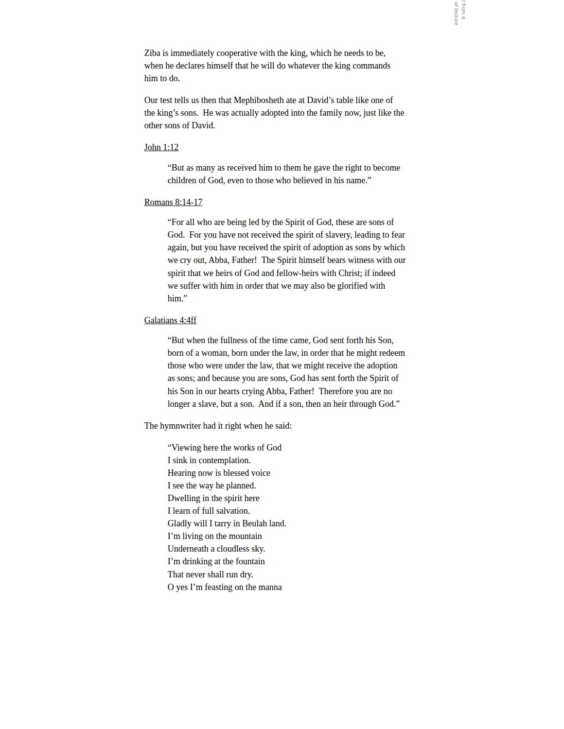Copyright © 2017 by Bible Teaching Resources by Don Anderson Ministries. The author's lecture notes incorporate quoted, paraphrased and summarized material from a variety of sources, all of which have been appropriately credited to the best of our ability. Quotations particularly reside within the realm of fair use. It is the nature of lecture notes to contain references that may prove difficult to accurately attribute. Any use of material without proper citation is unintentional.
Ziba is immediately cooperative with the king, which he needs to be, when he declares himself that he will do whatever the king commands him to do.
Our test tells us then that Mephibosheth ate at David’s table like one of the king’s sons. He was actually adopted into the family now, just like the other sons of David.
John 1:12
“But as many as received him to them he gave the right to become children of God, even to those who believed in his name.”
Romans 8:14-17
“For all who are being led by the Spirit of God, these are sons of God. For you have not received the spirit of slavery, leading to fear again, but you have received the spirit of adoption as sons by which we cry out, Abba, Father! The Spirit himself bears witness with our spirit that we heirs of God and fellow-heirs with Christ; if indeed we suffer with him in order that we may also be glorified with him.”
Galatians 4:4ff
“But when the fullness of the time came, God sent forth his Son, born of a woman, born under the law, in order that he might redeem those who were under the law, that we might receive the adoption as sons; and because you are sons, God has sent forth the Spirit of his Son in our hearts crying Abba, Father! Therefore you are no longer a slave, but a son. And if a son, then an heir through God.”
The hymnwriter had it right when he said:
“Viewing here the works of God
I sink in contemplation.
Hearing now is blessed voice
I see the way he planned.
Dwelling in the spirit here
I learn of full salvation.
Gladly will I tarry in Beulah land.
I’m living on the mountain
Underneath a cloudless sky.
I’m drinking at the fountain
That never shall run dry.
O yes I’m feasting on the manna